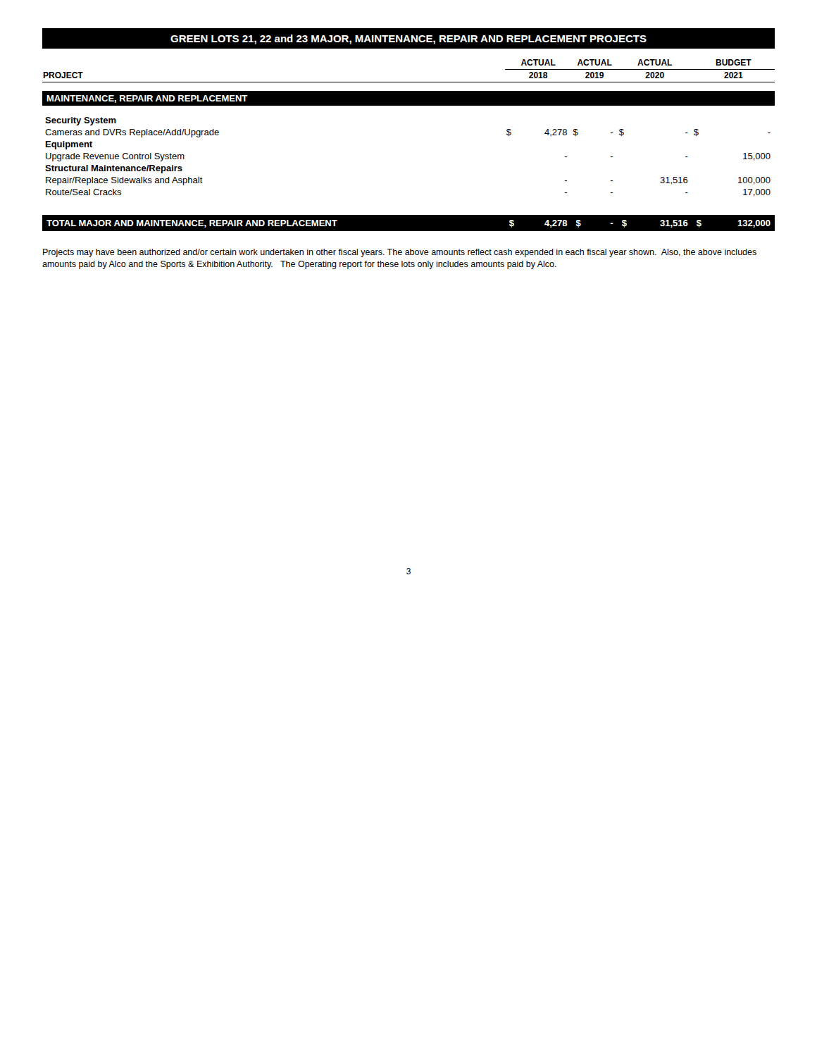| GREEN LOTS 21, 22 and 23 MAJOR, MAINTENANCE, REPAIR AND REPLACEMENT PROJECTS |
| | ACTUAL | ACTUAL | ACTUAL | BUDGET |
| PROJECT | 2018 | 2019 | 2020 | 2021 |
| MAINTENANCE, REPAIR AND REPLACEMENT |
| Security System | |
| Cameras and DVRs Replace/Add/Upgrade | $ | 4,278 | $ | - | $ | - | $ | - |
| Equipment | |
| Upgrade Revenue Control System | | - | | - | | - | | 15,000 |
| Structural Maintenance/Repairs | |
| Repair/Replace Sidewalks and Asphalt | | - | | - | | 31,516 | | 100,000 |
| Route/Seal Cracks | | - | | - | | - | | 17,000 |
| TOTAL MAJOR AND MAINTENANCE, REPAIR AND REPLACEMENT | $ | 4,278 | $ | - | $ | 31,516 | $ | 132,000 |
Projects may have been authorized and/or certain work undertaken in other fiscal years. The above amounts reflect cash expended in each fiscal year shown. Also, the above includes amounts paid by Alco and the Sports & Exhibition Authority. The Operating report for these lots only includes amounts paid by Alco.
3